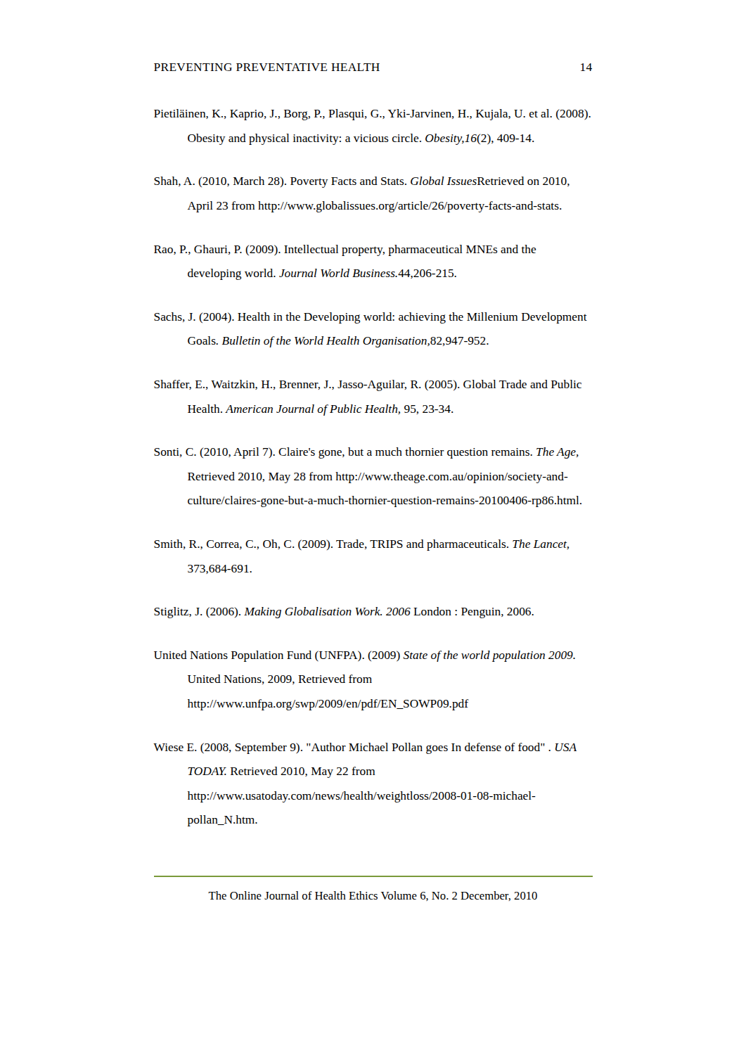Preventing Preventative Health 14
Pietiläinen, K., Kaprio, J., Borg, P., Plasqui, G., Yki-Jarvinen, H., Kujala, U. et al. (2008). Obesity and physical inactivity: a vicious circle. Obesity,16(2), 409-14.
Shah, A. (2010, March 28). Poverty Facts and Stats. Global Issues Retrieved on 2010, April 23 from http://www.globalissues.org/article/26/poverty-facts-and-stats.
Rao, P., Ghauri, P. (2009). Intellectual property, pharmaceutical MNEs and the developing world. Journal World Business. 44,206-215.
Sachs, J. (2004). Health in the Developing world: achieving the Millenium Development Goals. Bulletin of the World Health Organisation, 82,947-952.
Shaffer, E., Waitzkin, H., Brenner, J., Jasso-Aguilar, R. (2005). Global Trade and Public Health. American Journal of Public Health, 95, 23-34.
Sonti, C. (2010, April 7). Claire's gone, but a much thornier question remains. The Age, Retrieved 2010, May 28 from http://www.theage.com.au/opinion/society-and-culture/claires-gone-but-a-much-thornier-question-remains-20100406-rp86.html.
Smith, R., Correa, C., Oh, C. (2009). Trade, TRIPS and pharmaceuticals. The Lancet, 373,684-691.
Stiglitz, J. (2006). Making Globalisation Work. 2006 London : Penguin, 2006.
United Nations Population Fund (UNFPA). (2009) State of the world population 2009. United Nations, 2009, Retrieved from http://www.unfpa.org/swp/2009/en/pdf/EN_SOWP09.pdf
Wiese E. (2008, September 9). "Author Michael Pollan goes In defense of food" . USA TODAY. Retrieved 2010, May 22 from http://www.usatoday.com/news/health/weightloss/2008-01-08-michael-pollan_N.htm.
The Online Journal of Health Ethics Volume 6, No. 2 December, 2010